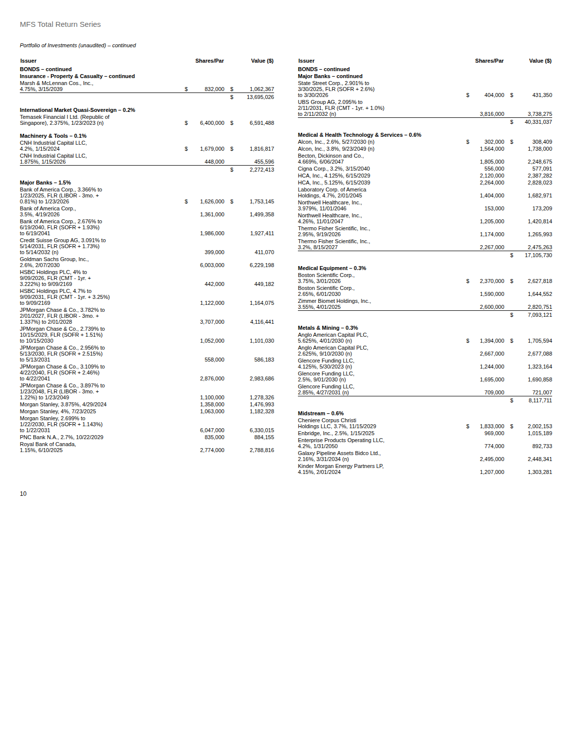MFS Total Return Series
Portfolio of Investments (unaudited) – continued
| Issuer | Shares/Par | Value ($) |
| --- | --- | --- |
| BONDS – continued | | | | |
| Insurance - Property & Casualty – continued | | | | |
| Marsh & McLennan Cos., Inc., 4.75%, 3/15/2039 | $ | 832,000 | $ | 1,062,367 |
| | | | $ | 13,695,026 |
| International Market Quasi-Sovereign – 0.2% | | | | |
| Temasek Financial I Ltd. (Republic of Singapore), 2.375%, 1/23/2023 (n) | $ | 6,400,000 | $ | 6,591,488 |
| Machinery & Tools – 0.1% | | | | |
| CNH Industrial Capital LLC, 4.2%, 1/15/2024 | $ | 1,679,000 | $ | 1,816,817 |
| CNH Industrial Capital LLC, 1.875%, 1/15/2026 | | 448,000 | | 455,596 |
| | | | $ | 2,272,413 |
| Major Banks – 1.5% | | | | |
| Bank of America Corp., 3.366% to 1/23/2025, FLR (LIBOR - 3mo. + 0.81%) to 1/23/2026 | $ | 1,626,000 | $ | 1,753,145 |
| Bank of America Corp., 3.5%, 4/19/2026 | | 1,361,000 | | 1,499,358 |
| Bank of America Corp., 2.676% to 6/19/2040, FLR (SOFR + 1.93%) to 6/19/2041 | | 1,986,000 | | 1,927,411 |
| Credit Suisse Group AG, 3.091% to 5/14/2031, FLR (SOFR + 1.73%) to 5/14/2032 (n) | | 399,000 | | 411,070 |
| Goldman Sachs Group, Inc., 2.6%, 2/07/2030 | | 6,003,000 | | 6,229,198 |
| HSBC Holdings PLC, 4% to 9/09/2026, FLR (CMT - 1yr. + 3.222%) to 9/09/2169 | | 442,000 | | 449,182 |
| HSBC Holdings PLC, 4.7% to 9/09/2031, FLR (CMT - 1yr. + 3.25%) to 9/09/2169 | | 1,122,000 | | 1,164,075 |
| JPMorgan Chase & Co., 3.782% to 2/01/2027, FLR (LIBOR - 3mo. + 1.337%) to 2/01/2028 | | 3,707,000 | | 4,116,441 |
| JPMorgan Chase & Co., 2.739% to 10/15/2029, FLR (SOFR + 1.51%) to 10/15/2030 | | 1,052,000 | | 1,101,030 |
| JPMorgan Chase & Co., 2.956% to 5/13/2030, FLR (SOFR + 2.515%) to 5/13/2031 | | 558,000 | | 586,183 |
| JPMorgan Chase & Co., 3.109% to 4/22/2040, FLR (SOFR + 2.46%) to 4/22/2041 | | 2,876,000 | | 2,983,686 |
| JPMorgan Chase & Co., 3.897% to 1/23/2048, FLR (LIBOR - 3mo. + 1.22%) to 1/23/2049 | | 1,100,000 | | 1,278,326 |
| Morgan Stanley, 3.875%, 4/29/2024 | | 1,358,000 | | 1,476,993 |
| Morgan Stanley, 4%, 7/23/2025 | | 1,063,000 | | 1,182,328 |
| Morgan Stanley, 2.699% to 1/22/2030, FLR (SOFR + 1.143%) to 1/22/2031 | | 6,047,000 | | 6,330,015 |
| PNC Bank N.A., 2.7%, 10/22/2029 | | 835,000 | | 884,155 |
| Royal Bank of Canada, 1.15%, 6/10/2025 | | 2,774,000 | | 2,788,816 |
| Issuer | Shares/Par | Value ($) |
| --- | --- | --- |
| BONDS – continued | | | | |
| Major Banks – continued | | | | |
| State Street Corp., 2.901% to 3/30/2025, FLR (SOFR + 2.6%) to 3/30/2026 | $ | 404,000 | $ | 431,350 |
| UBS Group AG, 2.095% to 2/11/2031, FLR (CMT - 1yr. + 1.0%) to 2/11/2032 (n) | | 3,816,000 | | 3,738,275 |
| | | | $ | 40,331,037 |
| Medical & Health Technology & Services – 0.6% | | | | |
| Alcon, Inc., 2.6%, 5/27/2030 (n) | $ | 302,000 | $ | 308,409 |
| Alcon, Inc., 3.8%, 9/23/2049 (n) | | 1,564,000 | | 1,738,000 |
| Becton, Dickinson and Co., 4.669%, 6/06/2047 | | 1,805,000 | | 2,248,675 |
| Cigna Corp., 3.2%, 3/15/2040 | | 556,000 | | 577,091 |
| HCA, Inc., 4.125%, 6/15/2029 | | 2,120,000 | | 2,387,282 |
| HCA, Inc., 5.125%, 6/15/2039 | | 2,264,000 | | 2,828,023 |
| Laboratory Corp. of America Holdings, 4.7%, 2/01/2045 | | 1,404,000 | | 1,682,971 |
| Northwell Healthcare, Inc., 3.979%, 11/01/2046 | | 153,000 | | 173,209 |
| Northwell Healthcare, Inc., 4.26%, 11/01/2047 | | 1,205,000 | | 1,420,814 |
| Thermo Fisher Scientific, Inc., 2.95%, 9/19/2026 | | 1,174,000 | | 1,265,993 |
| Thermo Fisher Scientific, Inc., 3.2%, 8/15/2027 | | 2,267,000 | | 2,475,263 |
| | | | $ | 17,105,730 |
| Medical Equipment – 0.3% | | | | |
| Boston Scientific Corp., 3.75%, 3/01/2026 | $ | 2,370,000 | $ | 2,627,818 |
| Boston Scientific Corp., 2.65%, 6/01/2030 | | 1,590,000 | | 1,644,552 |
| Zimmer Biomet Holdings, Inc., 3.55%, 4/01/2025 | | 2,600,000 | | 2,820,751 |
| | | | $ | 7,093,121 |
| Metals & Mining – 0.3% | | | | |
| Anglo American Capital PLC, 5.625%, 4/01/2030 (n) | $ | 1,394,000 | $ | 1,705,594 |
| Anglo American Capital PLC, 2.625%, 9/10/2030 (n) | | 2,667,000 | | 2,677,088 |
| Glencore Funding LLC, 4.125%, 5/30/2023 (n) | | 1,244,000 | | 1,323,164 |
| Glencore Funding LLC, 2.5%, 9/01/2030 (n) | | 1,695,000 | | 1,690,858 |
| Glencore Funding LLC, 2.85%, 4/27/2031 (n) | | 709,000 | | 721,007 |
| | | | $ | 8,117,711 |
| Midstream – 0.6% | | | | |
| Cheniere Corpus Christi Holdings LLC, 3.7%, 11/15/2029 | $ | 1,833,000 | $ | 2,002,153 |
| Enbridge, Inc., 2.5%, 1/15/2025 | | 969,000 | | 1,015,189 |
| Enterprise Products Operating LLC, 4.2%, 1/31/2050 | | 774,000 | | 892,733 |
| Galaxy Pipeline Assets Bidco Ltd., 2.16%, 3/31/2034 (n) | | 2,495,000 | | 2,448,341 |
| Kinder Morgan Energy Partners LP, 4.15%, 2/01/2024 | | 1,207,000 | | 1,303,281 |
10